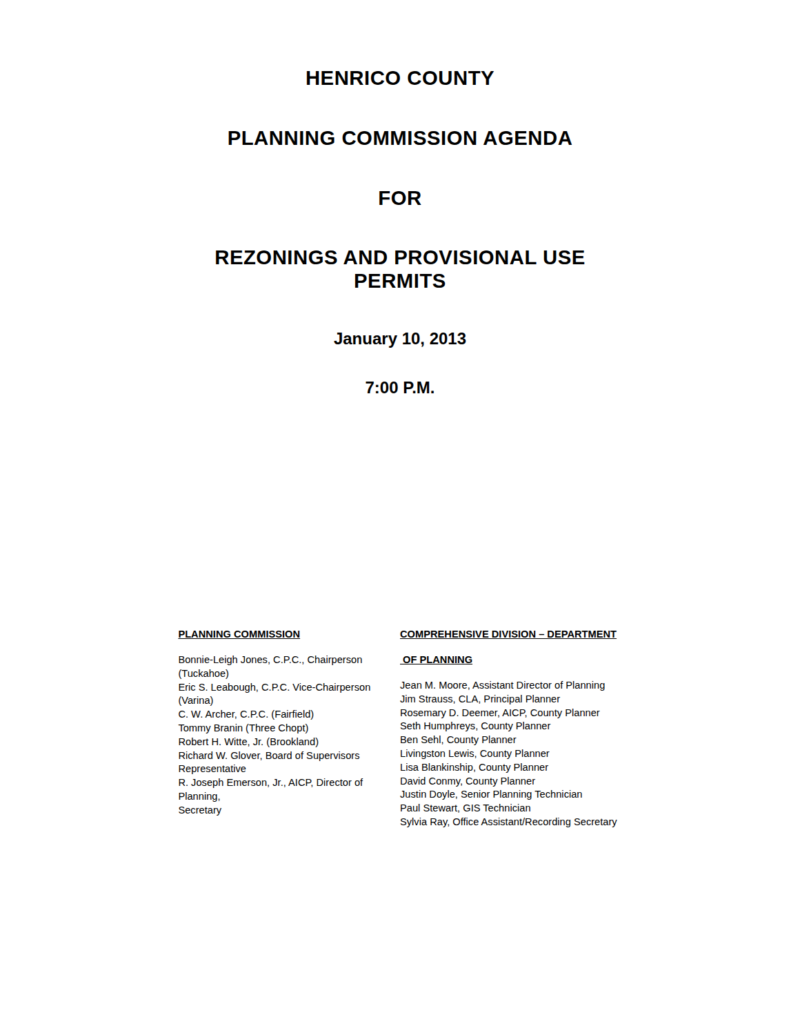HENRICO COUNTY
PLANNING COMMISSION AGENDA
FOR
REZONINGS AND PROVISIONAL USE PERMITS
January 10, 2013
7:00 P.M.
PLANNING COMMISSION
Bonnie-Leigh Jones, C.P.C., Chairperson (Tuckahoe)
Eric S. Leabough, C.P.C. Vice-Chairperson (Varina)
C. W. Archer, C.P.C. (Fairfield)
Tommy Branin (Three Chopt)
Robert H. Witte, Jr. (Brookland)
Richard W. Glover, Board of Supervisors
Representative
R. Joseph Emerson, Jr., AICP, Director of Planning,
Secretary
COMPREHENSIVE DIVISION – DEPARTMENT
OF PLANNING
Jean M. Moore, Assistant Director of Planning
Jim Strauss, CLA, Principal Planner
Rosemary D. Deemer, AICP, County Planner
Seth Humphreys, County Planner
Ben Sehl, County Planner
Livingston Lewis, County Planner
Lisa Blankinship, County Planner
David Conmy, County Planner
Justin Doyle, Senior Planning Technician
Paul Stewart, GIS Technician
Sylvia Ray, Office Assistant/Recording Secretary